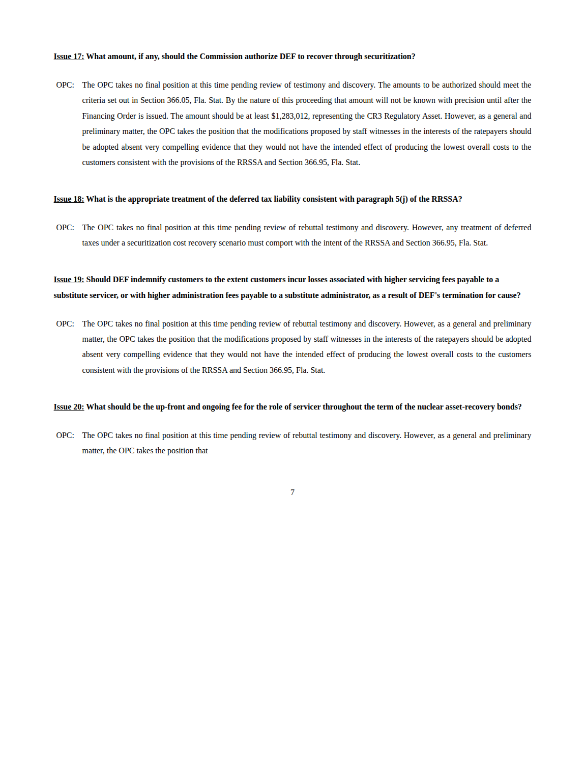Issue 17: What amount, if any, should the Commission authorize DEF to recover through securitization?
OPC:
The OPC takes no final position at this time pending review of testimony and discovery. The amounts to be authorized should meet the criteria set out in Section 366.05, Fla. Stat. By the nature of this proceeding that amount will not be known with precision until after the Financing Order is issued. The amount should be at least $1,283,012, representing the CR3 Regulatory Asset. However, as a general and preliminary matter, the OPC takes the position that the modifications proposed by staff witnesses in the interests of the ratepayers should be adopted absent very compelling evidence that they would not have the intended effect of producing the lowest overall costs to the customers consistent with the provisions of the RRSSA and Section 366.95, Fla. Stat.
Issue 18: What is the appropriate treatment of the deferred tax liability consistent with paragraph 5(j) of the RRSSA?
OPC:
The OPC takes no final position at this time pending review of rebuttal testimony and discovery. However, any treatment of deferred taxes under a securitization cost recovery scenario must comport with the intent of the RRSSA and Section 366.95, Fla. Stat.
Issue 19: Should DEF indemnify customers to the extent customers incur losses associated with higher servicing fees payable to a substitute servicer, or with higher administration fees payable to a substitute administrator, as a result of DEF's termination for cause?
OPC:
The OPC takes no final position at this time pending review of rebuttal testimony and discovery. However, as a general and preliminary matter, the OPC takes the position that the modifications proposed by staff witnesses in the interests of the ratepayers should be adopted absent very compelling evidence that they would not have the intended effect of producing the lowest overall costs to the customers consistent with the provisions of the RRSSA and Section 366.95, Fla. Stat.
Issue 20: What should be the up-front and ongoing fee for the role of servicer throughout the term of the nuclear asset-recovery bonds?
OPC:
The OPC takes no final position at this time pending review of rebuttal testimony and discovery. However, as a general and preliminary matter, the OPC takes the position that
7